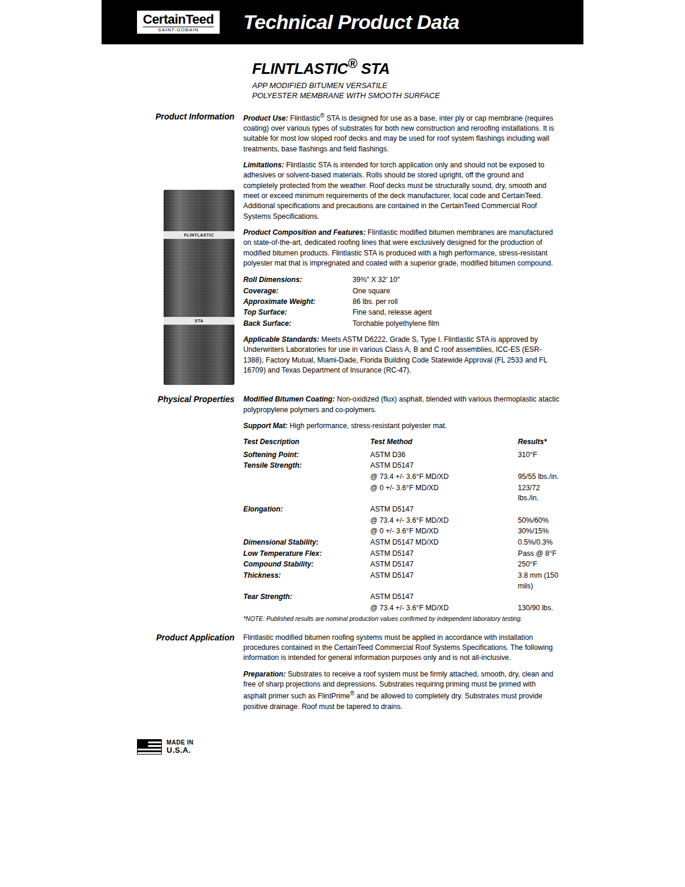CertainTeed
SAINT-GOBAIN
Technical Product Data
FLINTLASTIC® STA
APP MODIFIED BITUMEN VERSATILE
POLYESTER MEMBRANE WITH SMOOTH SURFACE
Product Information
Product Use: Flintlastic® STA is designed for use as a base, inter ply or cap membrane (requires coating) over various types of substrates for both new construction and reroofing installations. It is suitable for most low sloped roof decks and may be used for roof system flashings including wall treatments, base flashings and field flashings.
Limitations: Flintlastic STA is intended for torch application only and should not be exposed to adhesives or solvent-based materials. Rolls should be stored upright, off the ground and completely protected from the weather. Roof decks must be structurally sound, dry, smooth and meet or exceed minimum requirements of the deck manufacturer, local code and CertainTeed. Additional specifications and precautions are contained in the CertainTeed Commercial Roof Systems Specifications.
Product Composition and Features: Flintlastic modified bitumen membranes are manufactured on state-of-the-art, dedicated roofing lines that were exclusively designed for the production of modified bitumen products. Flintlastic STA is produced with a high performance, stress-resistant polyester mat that is impregnated and coated with a superior grade, modified bitumen compound.
Roll Dimensions: 39⅜″ X 32′ 10″
Coverage: One square
Approximate Weight: 86 lbs. per roll
Top Surface: Fine sand, release agent
Back Surface: Torchable polyethylene film
Applicable Standards: Meets ASTM D6222, Grade S, Type I. Flintlastic STA is approved by Underwriters Laboratories for use in various Class A, B and C roof assemblies, ICC-ES (ESR-1388), Factory Mutual, Miami-Dade, Florida Building Code Statewide Approval (FL 2533 and FL 16709) and Texas Department of Insurance (RC-47).
FLINTLASTIC
STA
Physical Properties
Modified Bitumen Coating: Non-oxidized (flux) asphalt, blended with various thermoplastic atactic polypropylene polymers and co-polymers.
Support Mat: High performance, stress-resistant polyester mat.
| Test Description | Test Method | Results* |
| --- | --- | --- |
| Softening Point: | ASTM D36 | 310°F |
| Tensile Strength: | ASTM D5147 | |
| | @ 73.4 +/- 3.6°F MD/XD | 95/55 lbs./in. |
| | @ 0 +/- 3.6°F MD/XD | 123/72 lbs./in. |
| Elongation: | ASTM D5147 | |
| | @ 73.4 +/- 3.6°F MD/XD | 50%/60% |
| | @ 0 +/- 3.6°F MD/XD | 30%/15% |
| Dimensional Stability: | ASTM D5147 MD/XD | 0.5%/0.3% |
| Low Temperature Flex: | ASTM D5147 | Pass @ 8°F |
| Compound Stability: | ASTM D5147 | 250°F |
| Thickness: | ASTM D5147 | 3.8 mm (150 mils) |
| Tear Strength: | ASTM D5147 | |
| | @ 73.4 +/- 3.6°F MD/XD | 130/90 lbs. |
*NOTE: Published results are nominal production values confirmed by independent laboratory testing.
Product Application
Flintlastic modified bitumen roofing systems must be applied in accordance with installation procedures contained in the CertainTeed Commercial Roof Systems Specifications. The following information is intended for general information purposes only and is not all-inclusive.
Preparation: Substrates to receive a roof system must be firmly attached, smooth, dry, clean and free of sharp projections and depressions. Substrates requiring priming must be primed with asphalt primer such as FlintPrime® and be allowed to completely dry. Substrates must provide positive drainage. Roof must be tapered to drains.
MADE IN U.S.A.